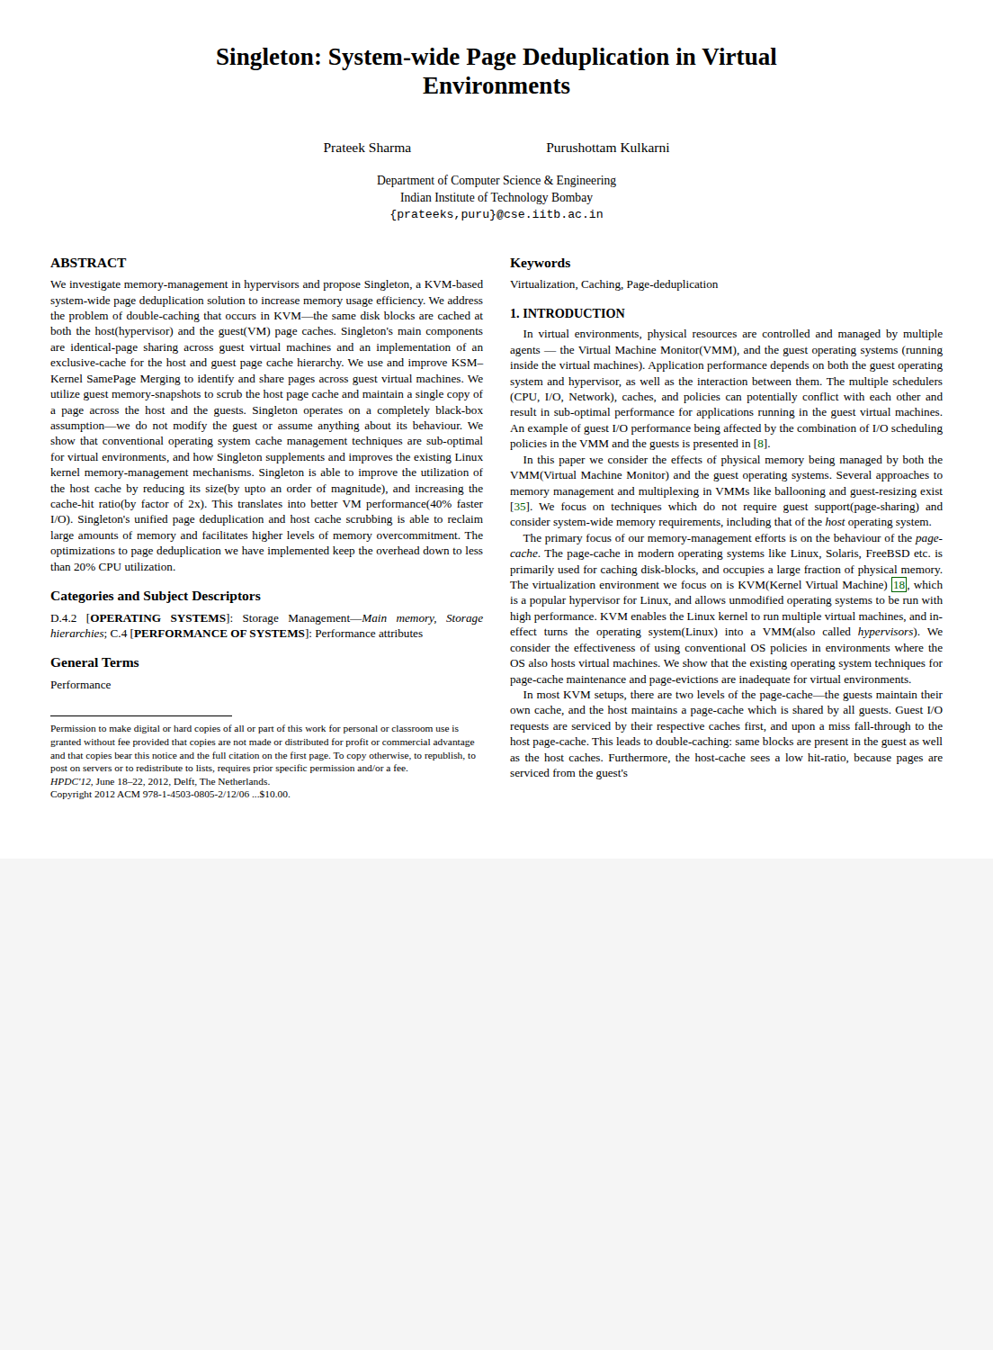Singleton: System-wide Page Deduplication in Virtual
Environments
Prateek Sharma
Purushottam Kulkarni
Department of Computer Science & Engineering
Indian Institute of Technology Bombay
{prateeks,puru}@cse.iitb.ac.in
ABSTRACT
We investigate memory-management in hypervisors and propose Singleton, a KVM-based system-wide page deduplication solution to increase memory usage efficiency. We address the problem of double-caching that occurs in KVM—the same disk blocks are cached at both the host(hypervisor) and the guest(VM) page caches. Singleton's main components are identical-page sharing across guest virtual machines and an implementation of an exclusive-cache for the host and guest page cache hierarchy. We use and improve KSM–Kernel SamePage Merging to identify and share pages across guest virtual machines. We utilize guest memory-snapshots to scrub the host page cache and maintain a single copy of a page across the host and the guests. Singleton operates on a completely black-box assumption—we do not modify the guest or assume anything about its behaviour. We show that conventional operating system cache management techniques are sub-optimal for virtual environments, and how Singleton supplements and improves the existing Linux kernel memory-management mechanisms. Singleton is able to improve the utilization of the host cache by reducing its size(by upto an order of magnitude), and increasing the cache-hit ratio(by factor of 2x). This translates into better VM performance(40% faster I/O). Singleton's unified page deduplication and host cache scrubbing is able to reclaim large amounts of memory and facilitates higher levels of memory overcommitment. The optimizations to page deduplication we have implemented keep the overhead down to less than 20% CPU utilization.
Categories and Subject Descriptors
D.4.2 [OPERATING SYSTEMS]: Storage Management—Main memory, Storage hierarchies; C.4 [PERFORMANCE OF SYSTEMS]: Performance attributes
General Terms
Performance
Permission to make digital or hard copies of all or part of this work for personal or classroom use is granted without fee provided that copies are not made or distributed for profit or commercial advantage and that copies bear this notice and the full citation on the first page. To copy otherwise, to republish, to post on servers or to redistribute to lists, requires prior specific permission and/or a fee.
HPDC'12, June 18–22, 2012, Delft, The Netherlands.
Copyright 2012 ACM 978-1-4503-0805-2/12/06 ...$10.00.
Keywords
Virtualization, Caching, Page-deduplication
1. INTRODUCTION
In virtual environments, physical resources are controlled and managed by multiple agents — the Virtual Machine Monitor(VMM), and the guest operating systems (running inside the virtual machines). Application performance depends on both the guest operating system and hypervisor, as well as the interaction between them. The multiple schedulers (CPU, I/O, Network), caches, and policies can potentially conflict with each other and result in sub-optimal performance for applications running in the guest virtual machines. An example of guest I/O performance being affected by the combination of I/O scheduling policies in the VMM and the guests is presented in [8].
In this paper we consider the effects of physical memory being managed by both the VMM(Virtual Machine Monitor) and the guest operating systems. Several approaches to memory management and multiplexing in VMMs like ballooning and guest-resizing exist [35]. We focus on techniques which do not require guest support(page-sharing) and consider system-wide memory requirements, including that of the host operating system.
The primary focus of our memory-management efforts is on the behaviour of the page-cache. The page-cache in modern operating systems like Linux, Solaris, FreeBSD etc. is primarily used for caching disk-blocks, and occupies a large fraction of physical memory. The virtualization environment we focus on is KVM(Kernel Virtual Machine) 18, which is a popular hypervisor for Linux, and allows unmodified operating systems to be run with high performance. KVM enables the Linux kernel to run multiple virtual machines, and in-effect turns the operating system(Linux) into a VMM(also called hypervisors). We consider the effectiveness of using conventional OS policies in environments where the OS also hosts virtual machines. We show that the existing operating system techniques for page-cache maintenance and page-evictions are inadequate for virtual environments.
In most KVM setups, there are two levels of the page-cache—the guests maintain their own cache, and the host maintains a page-cache which is shared by all guests. Guest I/O requests are serviced by their respective caches first, and upon a miss fall-through to the host page-cache. This leads to double-caching: same blocks are present in the guest as well as the host caches. Furthermore, the host-cache sees a low hit-ratio, because pages are serviced from the guest's